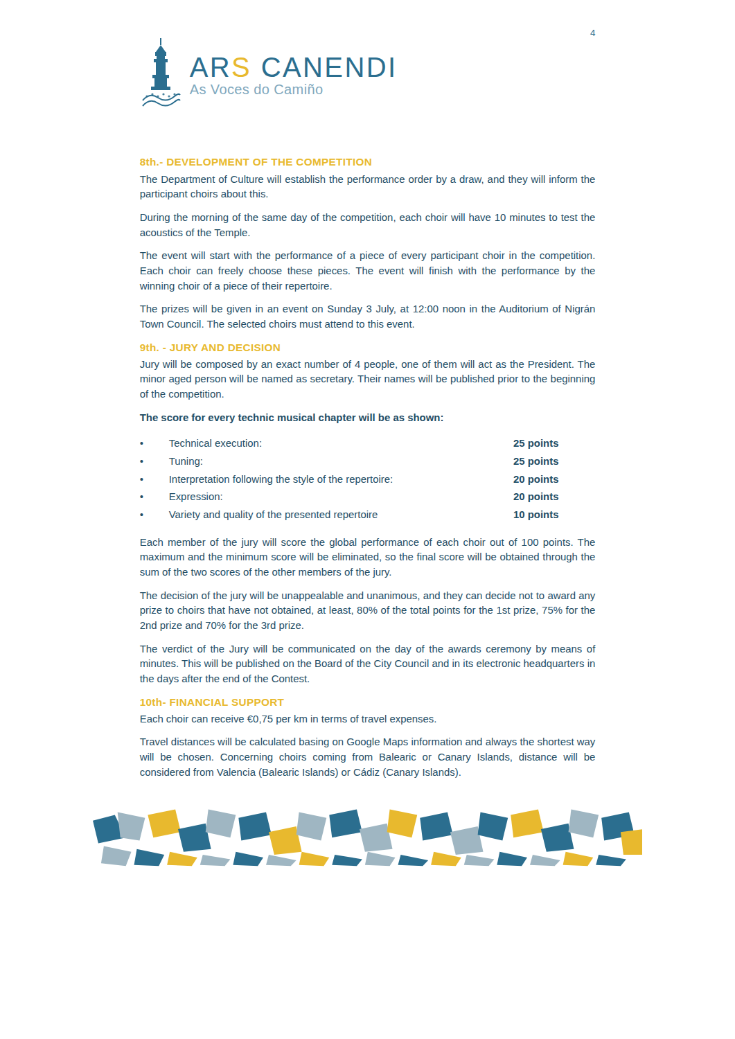4
ARS CANENDI
As Voces do Camiño
8th.- DEVELOPMENT OF THE COMPETITION
The Department of Culture will establish the performance order by a draw, and they will inform the participant choirs about this.
During the morning of the same day of the competition, each choir will have 10 minutes to test the acoustics of the Temple.
The event will start with the performance of a piece of every participant choir in the competition. Each choir can freely choose these pieces. The event will finish with the performance by the winning choir of a piece of their repertoire.
The prizes will be given in an event on Sunday 3 July, at 12:00 noon in the Auditorium of Nigrán Town Council. The selected choirs must attend to this event.
9th. - JURY AND DECISION
Jury will be composed by an exact number of 4 people, one of them will act as the President. The minor aged person will be named as secretary. Their names will be published prior to the beginning of the competition.
The score for every technic musical chapter will be as shown:
| • | Technical execution: | 25 points |
| • | Tuning: | 25 points |
| • | Interpretation following the style of the repertoire: | 20 points |
| • | Expression: | 20 points |
| • | Variety and quality of the presented repertoire | 10 points |
Each member of the jury will score the global performance of each choir out of 100 points. The maximum and the minimum score will be eliminated, so the final score will be obtained through the sum of the two scores of the other members of the jury.
The decision of the jury will be unappealable and unanimous, and they can decide not to award any prize to choirs that have not obtained, at least, 80% of the total points for the 1st prize, 75% for the 2nd prize and 70% for the 3rd prize.
The verdict of the Jury will be communicated on the day of the awards ceremony by means of minutes. This will be published on the Board of the City Council and in its electronic headquarters in the days after the end of the Contest.
10th- FINANCIAL SUPPORT
Each choir can receive €0,75 per km in terms of travel expenses.
Travel distances will be calculated basing on Google Maps information and always the shortest way will be chosen. Concerning choirs coming from Balearic or Canary Islands, distance will be considered from Valencia (Balearic Islands) or Cádiz (Canary Islands).